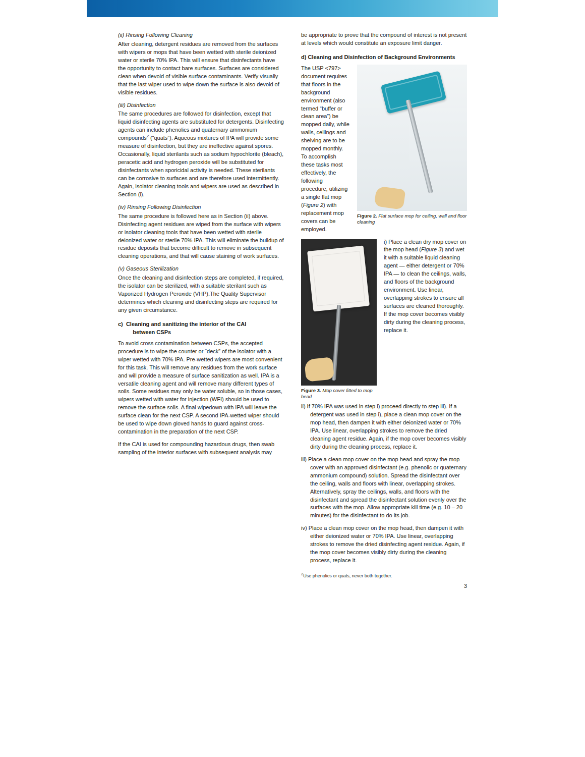(ii) Rinsing Following Cleaning
After cleaning, detergent residues are removed from the surfaces with wipers or mops that have been wetted with sterile deionized water or sterile 70% IPA. This will ensure that disinfectants have the opportunity to contact bare surfaces. Surfaces are considered clean when devoid of visible surface contaminants. Verify visually that the last wiper used to wipe down the surface is also devoid of visible residues.
(iii) Disinfection
The same procedures are followed for disinfection, except that liquid disinfecting agents are substituted for detergents. Disinfecting agents can include phenolics and quaternary ammonium compounds2 (“quats”). Aqueous mixtures of IPA will provide some measure of disinfection, but they are ineffective against spores. Occasionally, liquid sterilants such as sodium hypochlorite (bleach), peracetic acid and hydrogen peroxide will be substituted for disinfectants when sporicidal activity is needed. These sterilants can be corrosive to surfaces and are therefore used intermittently. Again, isolator cleaning tools and wipers are used as described in Section (i).
(iv) Rinsing Following Disinfection
The same procedure is followed here as in Section (ii) above. Disinfecting agent residues are wiped from the surface with wipers or isolator cleaning tools that have been wetted with sterile deionized water or sterile 70% IPA. This will eliminate the buildup of residue deposits that become difficult to remove in subsequent cleaning operations, and that will cause staining of work surfaces.
(v) Gaseous Sterilization
Once the cleaning and disinfection steps are completed, if required, the isolator can be sterilized, with a suitable sterilant such as Vaporized Hydrogen Peroxide (VHP).The Quality Supervisor determines which cleaning and disinfecting steps are required for any given circumstance.
c) Cleaning and sanitizing the interior of the CAI
between CSPs
To avoid cross contamination between CSPs, the accepted procedure is to wipe the counter or “deck” of the isolator with a wiper wetted with 70% IPA. Pre-wetted wipers are most convenient for this task. This will remove any residues from the work surface and will provide a measure of surface sanitization as well. IPA is a versatile cleaning agent and will remove many different types of soils. Some residues may only be water soluble, so in those cases, wipers wetted with water for injection (WFI) should be used to remove the surface soils. A final wipedown with IPA will leave the surface clean for the next CSP. A second IPA-wetted wiper should be used to wipe down gloved hands to guard against cross-contamination in the preparation of the next CSP.
If the CAI is used for compounding hazardous drugs, then swab sampling of the interior surfaces with subsequent analysis may
be appropriate to prove that the compound of interest is not present at levels which would constitute an exposure limit danger.
d) Cleaning and Disinfection of Background Environments
Figure 2. Flat surface mop for ceiling, wall and floor cleaning
The USP <797> document requires that floors in the background environment (also termed “buffer or clean area”) be mopped daily, while walls, ceilings and shelving are to be mopped monthly. To accomplish these tasks most effectively, the following procedure, utilizing a single flat mop (Figure 2) with replacement mop covers can be employed.
Figure 3. Mop cover fitted to mop head
i) Place a clean dry mop cover on the mop head (Figure 3) and wet it with a suitable liquid cleaning agent — either detergent or 70% IPA — to clean the ceilings, walls, and floors of the background environment. Use linear, overlapping strokes to ensure all surfaces are cleaned thoroughly. If the mop cover becomes visibly dirty during the cleaning process, replace it.
ii) If 70% IPA was used in step i) proceed directly to step iii). If a detergent was used in step i), place a clean mop cover on the mop head, then dampen it with either deionized water or 70% IPA. Use linear, overlapping strokes to remove the dried cleaning agent residue. Again, if the mop cover becomes visibly dirty during the cleaning process, replace it.
iii) Place a clean mop cover on the mop head and spray the mop cover with an approved disinfectant (e.g. phenolic or quaternary ammonium compound) solution. Spread the disinfectant over the ceiling, walls and floors with linear, overlapping strokes. Alternatively, spray the ceilings, walls, and floors with the disinfectant and spread the disinfectant solution evenly over the surfaces with the mop. Allow appropriate kill time (e.g. 10 – 20 minutes) for the disinfectant to do its job.
iv) Place a clean mop cover on the mop head, then dampen it with either deionized water or 70% IPA. Use linear, overlapping strokes to remove the dried disinfecting agent residue. Again, if the mop cover becomes visibly dirty during the cleaning process, replace it.
2Use phenolics or quats, never both together.
3